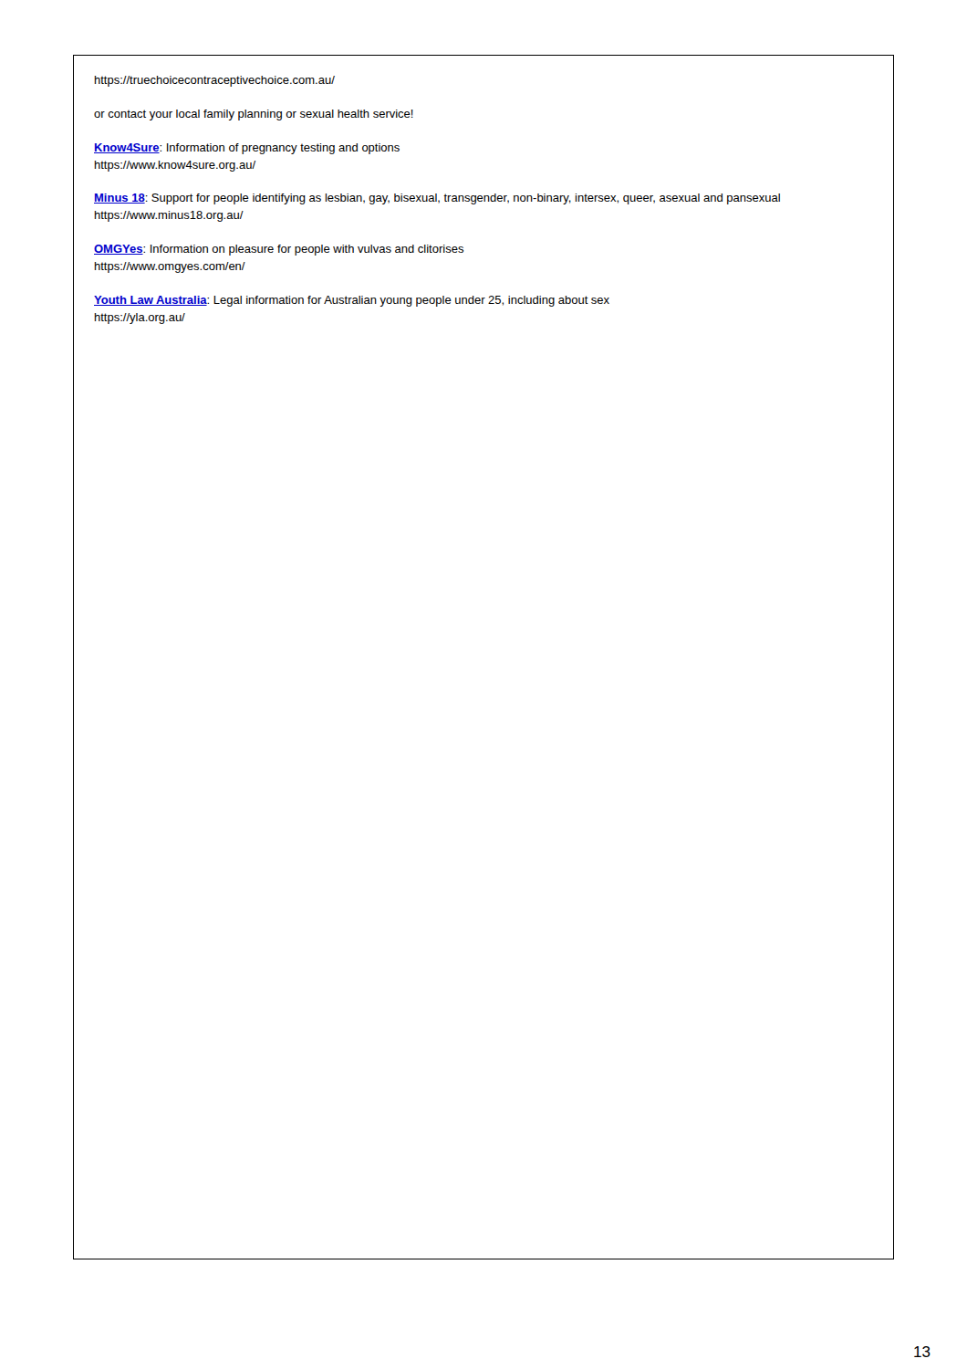https://truechoicecontraceptivechoice.com.au/
or contact your local family planning or sexual health service!
Know4Sure: Information of pregnancy testing and options https://www.know4sure.org.au/
Minus 18: Support for people identifying as lesbian, gay, bisexual, transgender, non-binary, intersex, queer, asexual and pansexual https://www.minus18.org.au/
OMGYes: Information on pleasure for people with vulvas and clitorises https://www.omgyes.com/en/
Youth Law Australia: Legal information for Australian young people under 25, including about sex https://yla.org.au/
13